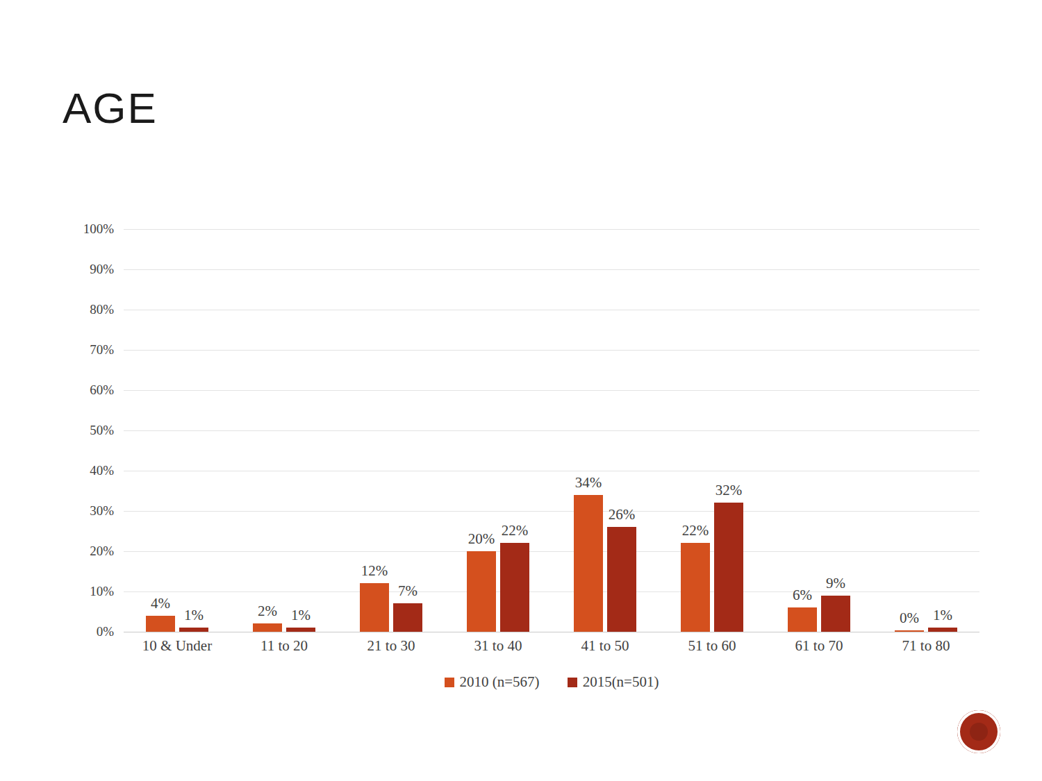AGE
100% 90% 80% 70% 60% 50% 40% 30% 20% 10% 0%
4%
1%
2%
1%
12%
7%
20%
22%
34%
26%
22%
32%
6%
9%
0%
1%
10 & Under
11 to 20
21 to 30
31 to 40
41 to 50
51 to 60
61 to 70
71 to 80
2010 (n=567) 2015(n=501)